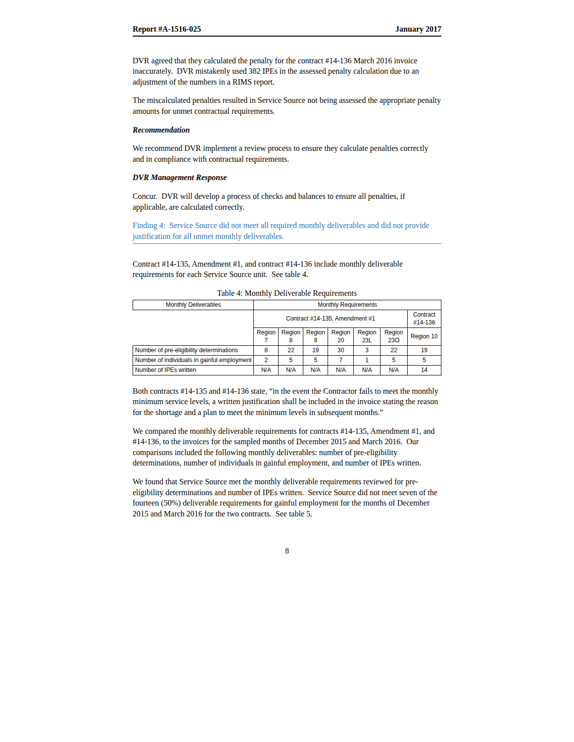Report #A-1516-025 January 2017
DVR agreed that they calculated the penalty for the contract #14-136 March 2016 invoice inaccurately. DVR mistakenly used 382 IPEs in the assessed penalty calculation due to an adjustment of the numbers in a RIMS report.
The miscalculated penalties resulted in Service Source not being assessed the appropriate penalty amounts for unmet contractual requirements.
Recommendation
We recommend DVR implement a review process to ensure they calculate penalties correctly and in compliance with contractual requirements.
DVR Management Response
Concur. DVR will develop a process of checks and balances to ensure all penalties, if applicable, are calculated correctly.
Finding 4: Service Source did not meet all required monthly deliverables and did not provide justification for all unmet monthly deliverables.
Contract #14-135, Amendment #1, and contract #14-136 include monthly deliverable requirements for each Service Source unit. See table 4.
Table 4: Monthly Deliverable Requirements
| Monthly Deliverables | Monthly Requirements |
| --- | --- |
| | Contract #14-135, Amendment #1 | Contract #14-136 |
| | Region 7 | Region 8 | Region 9 | Region 20 | Region 23L | Region 23O | Region 10 |
| Number of pre-eligibility determinations | 8 | 22 | 19 | 30 | 3 | 22 | 19 |
| Number of individuals in gainful employment | 2 | 5 | 5 | 7 | 1 | 5 | 5 |
| Number of IPEs written | N/A | N/A | N/A | N/A | N/A | N/A | 14 |
Both contracts #14-135 and #14-136 state, “in the event the Contractor fails to meet the monthly minimum service levels, a written justification shall be included in the invoice stating the reason for the shortage and a plan to meet the minimum levels in subsequent months.”
We compared the monthly deliverable requirements for contracts #14-135, Amendment #1, and #14-136, to the invoices for the sampled months of December 2015 and March 2016. Our comparisons included the following monthly deliverables: number of pre-eligibility determinations, number of individuals in gainful employment, and number of IPEs written.
We found that Service Source met the monthly deliverable requirements reviewed for pre-eligibility determinations and number of IPEs written. Service Source did not meet seven of the fourteen (50%) deliverable requirements for gainful employment for the months of December 2015 and March 2016 for the two contracts. See table 5.
8